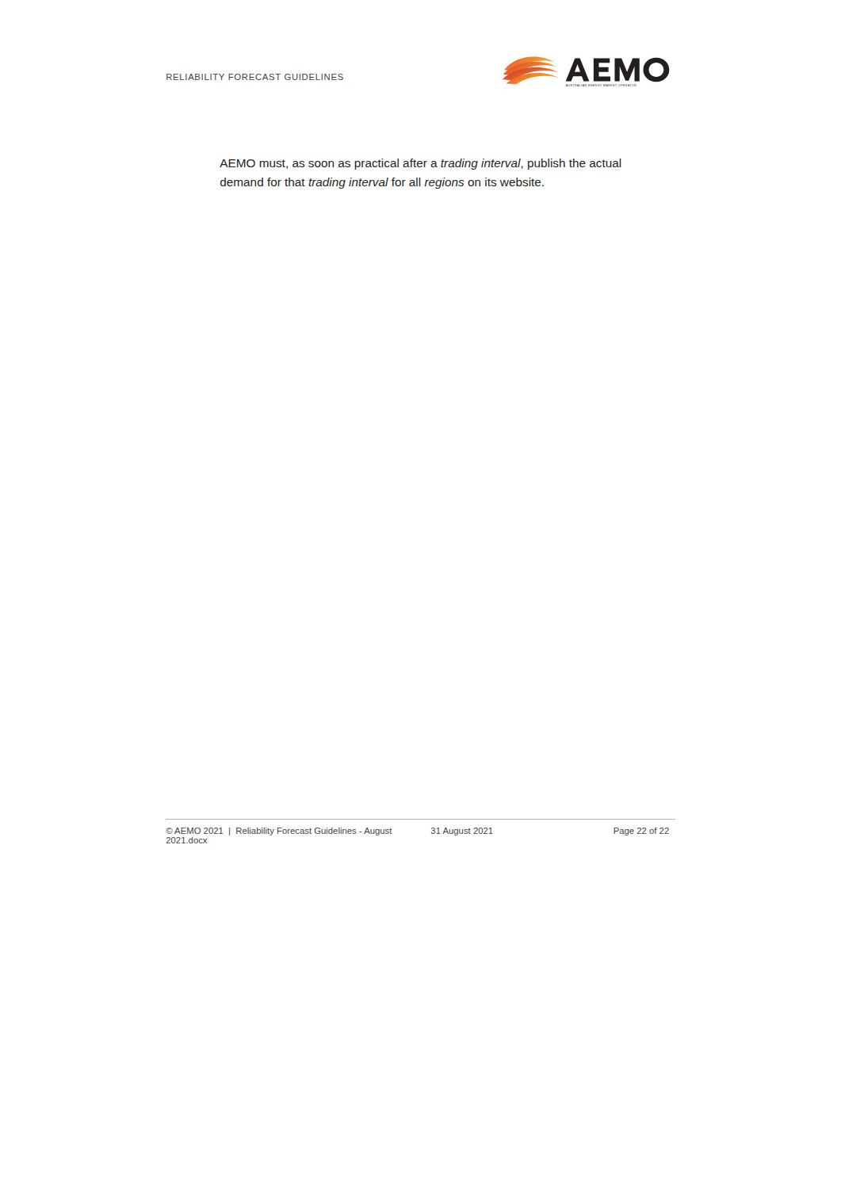Reliability Forecast Guidelines
AUSTRALIAN ENERGY MARKET OPERATOR
AEMO must, as soon as practical after a trading interval, publish the actual demand for that trading interval for all regions on its website.
© AEMO 2021 | Reliability Forecast Guidelines - August 2021.docx
31 August 2021
Page 22 of 22